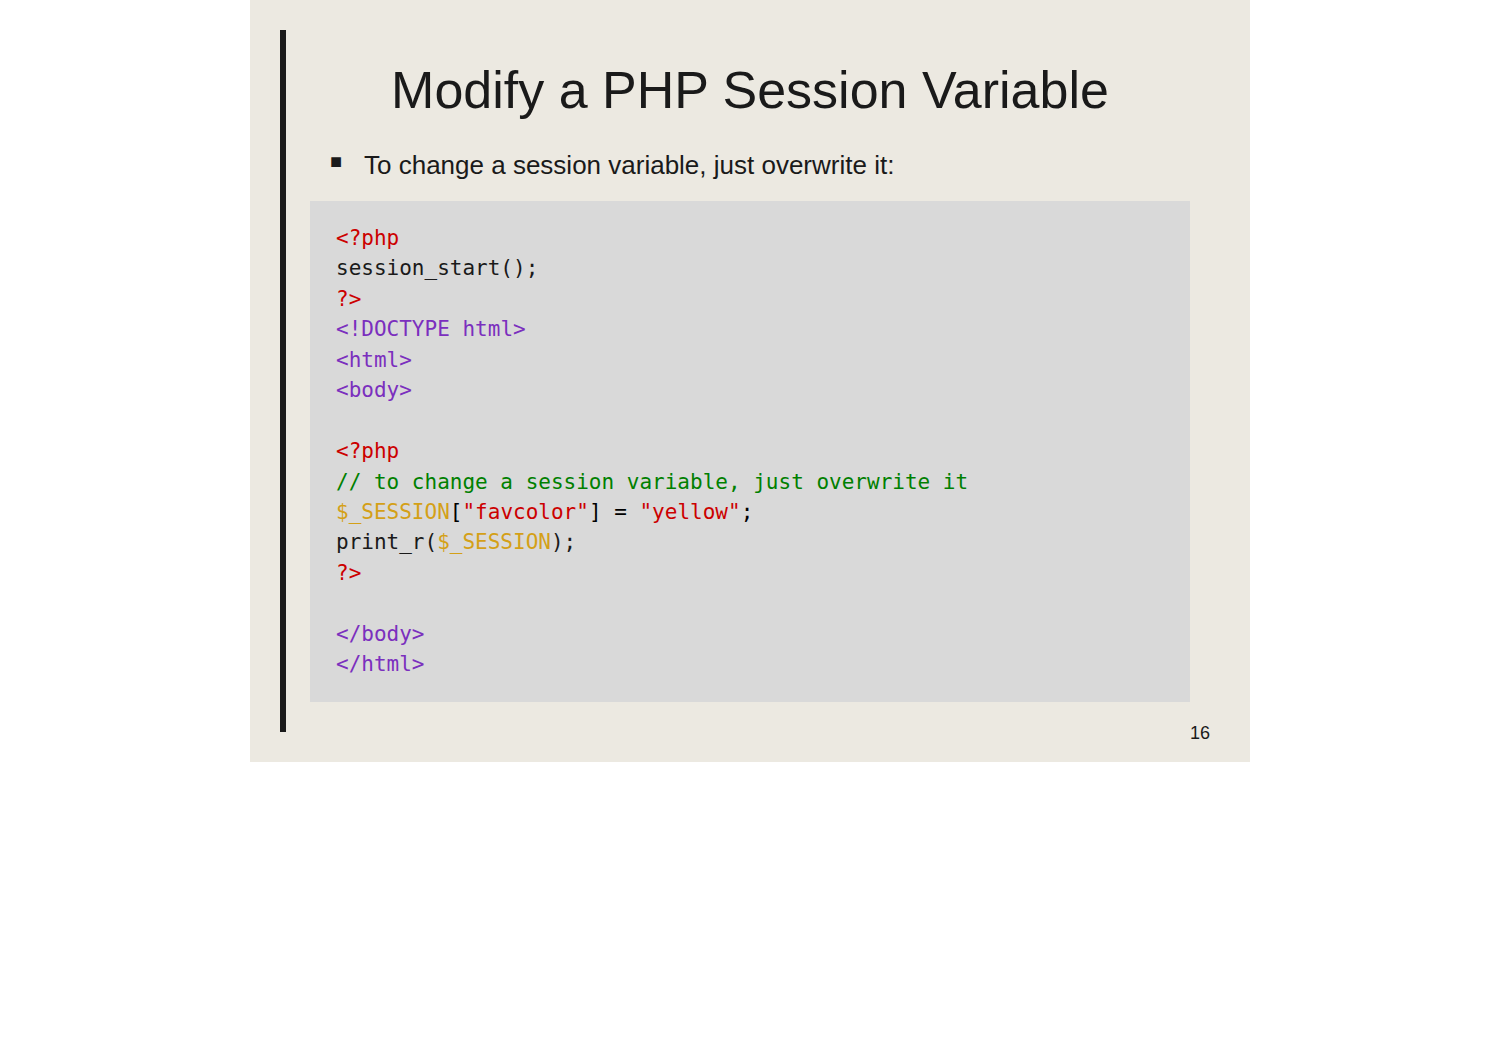Modify a PHP Session Variable
To change a session variable, just overwrite it:
<?php
session_start();
?>
<!DOCTYPE html>
<html>
<body>

<?php
// to change a session variable, just overwrite it
$_SESSION["favcolor"] = "yellow";
print_r($_SESSION);
?>

</body>
</html>
16